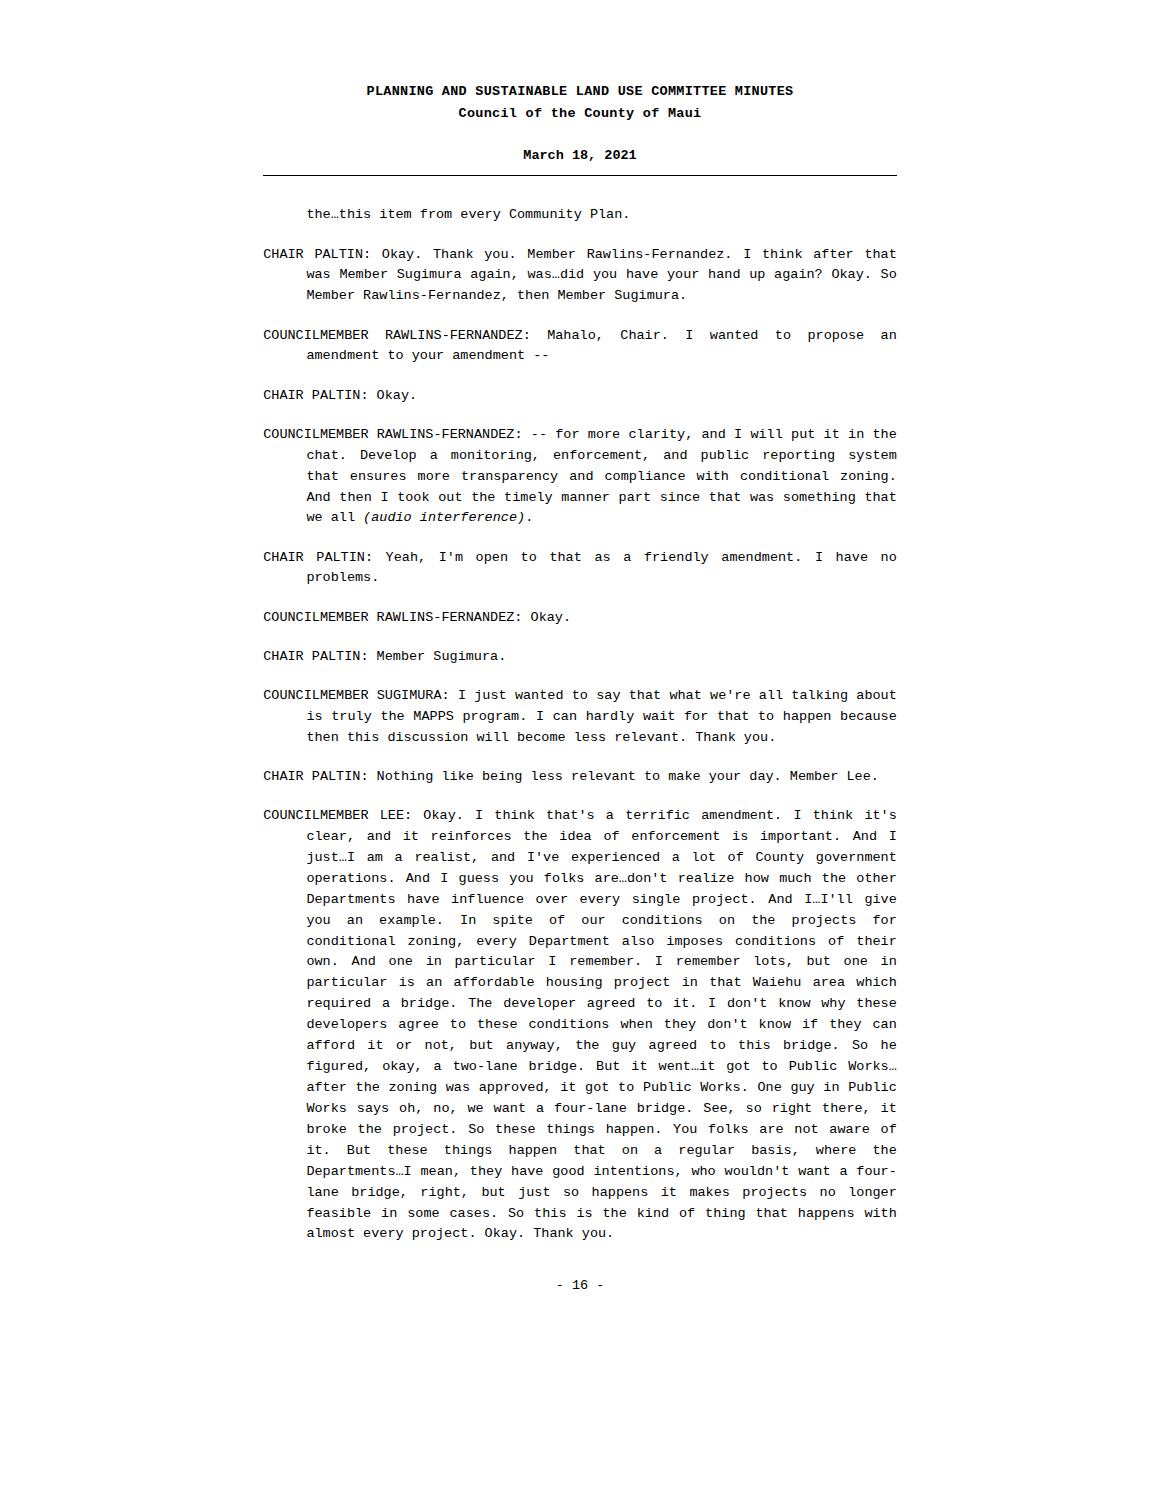Planning and Sustainable Land Use Committee Minutes
Council of the County of Maui
March 18, 2021
the…this item from every Community Plan.
Chair Paltin: Okay. Thank you. Member Rawlins-Fernandez. I think after that was Member Sugimura again, was…did you have your hand up again? Okay. So Member Rawlins-Fernandez, then Member Sugimura.
Councilmember Rawlins-Fernandez: Mahalo, Chair. I wanted to propose an amendment to your amendment --
Chair Paltin: Okay.
Councilmember Rawlins-Fernandez: -- for more clarity, and I will put it in the chat. Develop a monitoring, enforcement, and public reporting system that ensures more transparency and compliance with conditional zoning. And then I took out the timely manner part since that was something that we all (audio interference).
Chair Paltin: Yeah, I'm open to that as a friendly amendment. I have no problems.
Councilmember Rawlins-Fernandez: Okay.
Chair Paltin: Member Sugimura.
Councilmember Sugimura: I just wanted to say that what we're all talking about is truly the MAPPS program. I can hardly wait for that to happen because then this discussion will become less relevant. Thank you.
Chair Paltin: Nothing like being less relevant to make your day. Member Lee.
Councilmember Lee: Okay. I think that's a terrific amendment. I think it's clear, and it reinforces the idea of enforcement is important. And I just…I am a realist, and I've experienced a lot of County government operations. And I guess you folks are…don't realize how much the other Departments have influence over every single project. And I…I'll give you an example. In spite of our conditions on the projects for conditional zoning, every Department also imposes conditions of their own. And one in particular I remember. I remember lots, but one in particular is an affordable housing project in that Waiehu area which required a bridge. The developer agreed to it. I don't know why these developers agree to these conditions when they don't know if they can afford it or not, but anyway, the guy agreed to this bridge. So he figured, okay, a two-lane bridge. But it went…it got to Public Works…after the zoning was approved, it got to Public Works. One guy in Public Works says oh, no, we want a four-lane bridge. See, so right there, it broke the project. So these things happen. You folks are not aware of it. But these things happen that on a regular basis, where the Departments…I mean, they have good intentions, who wouldn't want a four-lane bridge, right, but just so happens it makes projects no longer feasible in some cases. So this is the kind of thing that happens with almost every project. Okay. Thank you.
- 16 -